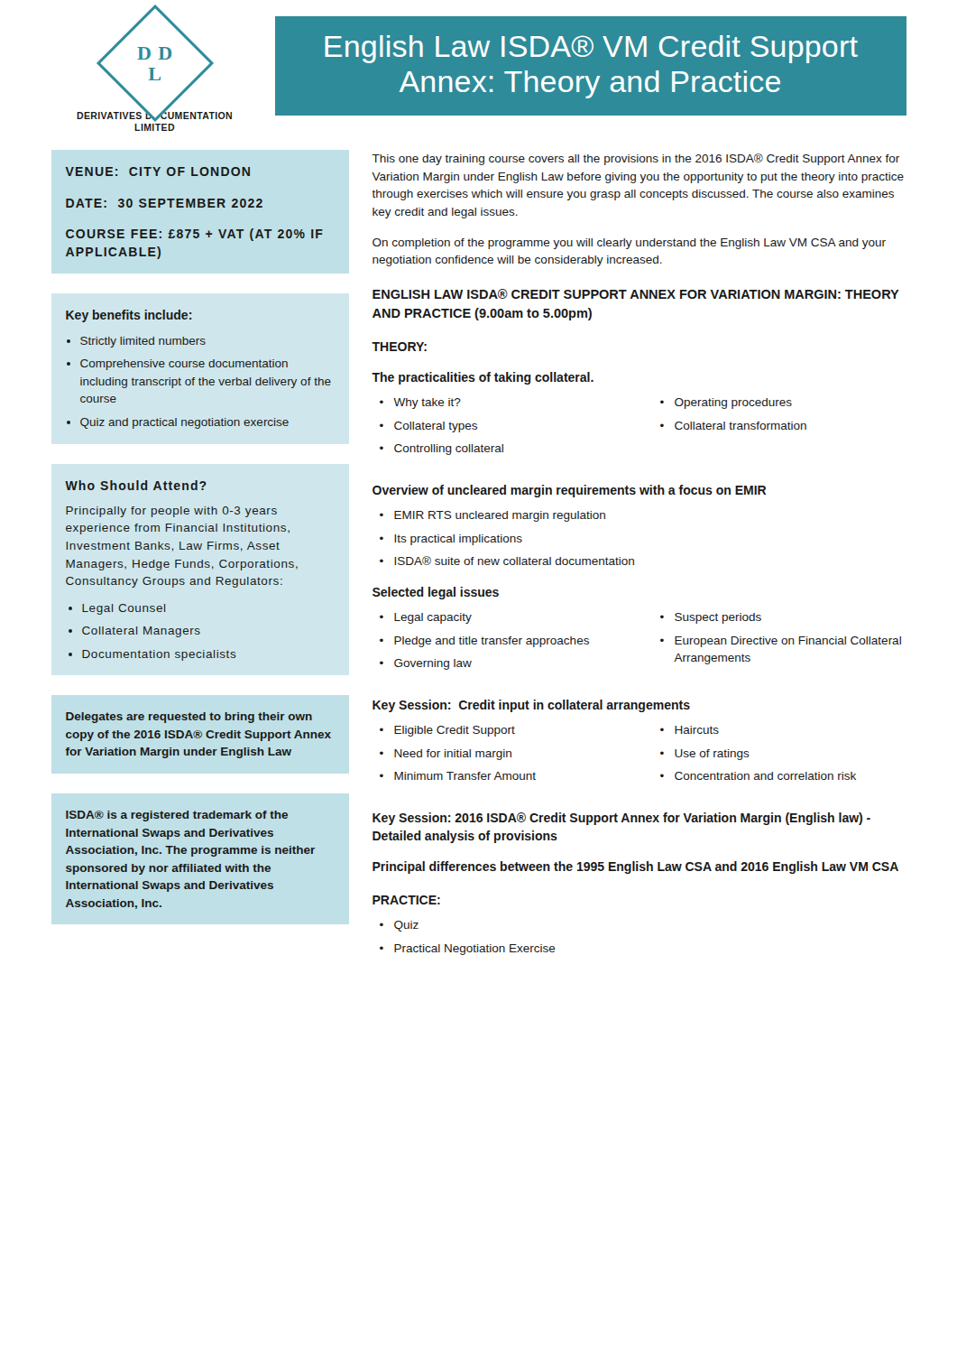D D
L
DERIVATIVES DOCUMENTATION
LIMITED
English Law ISDA® VM Credit Support Annex: Theory and Practice
VENUE: CITY OF LONDON
DATE: 30 SEPTEMBER 2022
COURSE FEE: £875 + VAT (AT 20% IF APPLICABLE)
Key benefits include:
Strictly limited numbers
Comprehensive course documentation including transcript of the verbal delivery of the course
Quiz and practical negotiation exercise
Who Should Attend?
Principally for people with 0-3 years experience from Financial Institutions, Investment Banks, Law Firms, Asset Managers, Hedge Funds, Corporations, Consultancy Groups and Regulators:
Legal Counsel
Collateral Managers
Documentation specialists
Delegates are requested to bring their own copy of the 2016 ISDA® Credit Support Annex for Variation Margin under English Law
ISDA® is a registered trademark of the International Swaps and Derivatives Association, Inc. The programme is neither sponsored by nor affiliated with the International Swaps and Derivatives Association, Inc.
This one day training course covers all the provisions in the 2016 ISDA® Credit Support Annex for Variation Margin under English Law before giving you the opportunity to put the theory into practice through exercises which will ensure you grasp all concepts discussed. The course also examines key credit and legal issues.
On completion of the programme you will clearly understand the English Law VM CSA and your negotiation confidence will be considerably increased.
ENGLISH LAW ISDA® CREDIT SUPPORT ANNEX FOR VARIATION MARGIN: THEORY AND PRACTICE (9.00am to 5.00pm)
THEORY:
The practicalities of taking collateral.
Why take it?
Collateral types
Controlling collateral
Operating procedures
Collateral transformation
Overview of uncleared margin requirements with a focus on EMIR
EMIR RTS uncleared margin regulation
Its practical implications
ISDA® suite of new collateral documentation
Selected legal issues
Legal capacity
Pledge and title transfer approaches
Governing law
Suspect periods
European Directive on Financial Collateral Arrangements
Key Session: Credit input in collateral arrangements
Eligible Credit Support
Need for initial margin
Minimum Transfer Amount
Haircuts
Use of ratings
Concentration and correlation risk
Key Session: 2016 ISDA® Credit Support Annex for Variation Margin (English law) - Detailed analysis of provisions
Principal differences between the 1995 English Law CSA and 2016 English Law VM CSA
PRACTICE:
Quiz
Practical Negotiation Exercise